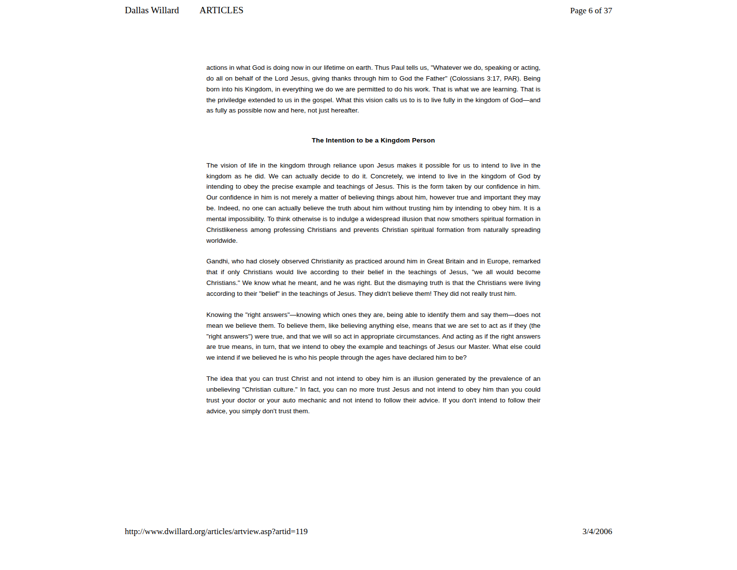Dallas Willard ARTICLES
Page 6 of 37
actions in what God is doing now in our lifetime on earth. Thus Paul tells us, "Whatever we do, speaking or acting, do all on behalf of the Lord Jesus, giving thanks through him to God the Father" (Colossians 3:17, PAR). Being born into his Kingdom, in everything we do we are permitted to do his work. That is what we are learning. That is the priviledge extended to us in the gospel. What this vision calls us to is to live fully in the kingdom of God—and as fully as possible now and here, not just hereafter.
The Intention to be a Kingdom Person
The vision of life in the kingdom through reliance upon Jesus makes it possible for us to intend to live in the kingdom as he did. We can actually decide to do it. Concretely, we intend to live in the kingdom of God by intending to obey the precise example and teachings of Jesus. This is the form taken by our confidence in him. Our confidence in him is not merely a matter of believing things about him, however true and important they may be. Indeed, no one can actually believe the truth about him without trusting him by intending to obey him. It is a mental impossibility. To think otherwise is to indulge a widespread illusion that now smothers spiritual formation in Christlikeness among professing Christians and prevents Christian spiritual formation from naturally spreading worldwide.
Gandhi, who had closely observed Christianity as practiced around him in Great Britain and in Europe, remarked that if only Christians would live according to their belief in the teachings of Jesus, "we all would become Christians." We know what he meant, and he was right. But the dismaying truth is that the Christians were living according to their "belief" in the teachings of Jesus. They didn't believe them! They did not really trust him.
Knowing the "right answers"—knowing which ones they are, being able to identify them and say them—does not mean we believe them. To believe them, like believing anything else, means that we are set to act as if they (the "right answers") were true, and that we will so act in appropriate circumstances. And acting as if the right answers are true means, in turn, that we intend to obey the example and teachings of Jesus our Master. What else could we intend if we believed he is who his people through the ages have declared him to be?
The idea that you can trust Christ and not intend to obey him is an illusion generated by the prevalence of an unbelieving "Christian culture." In fact, you can no more trust Jesus and not intend to obey him than you could trust your doctor or your auto mechanic and not intend to follow their advice. If you don't intend to follow their advice, you simply don't trust them.
http://www.dwillard.org/articles/artview.asp?artid=119
3/4/2006